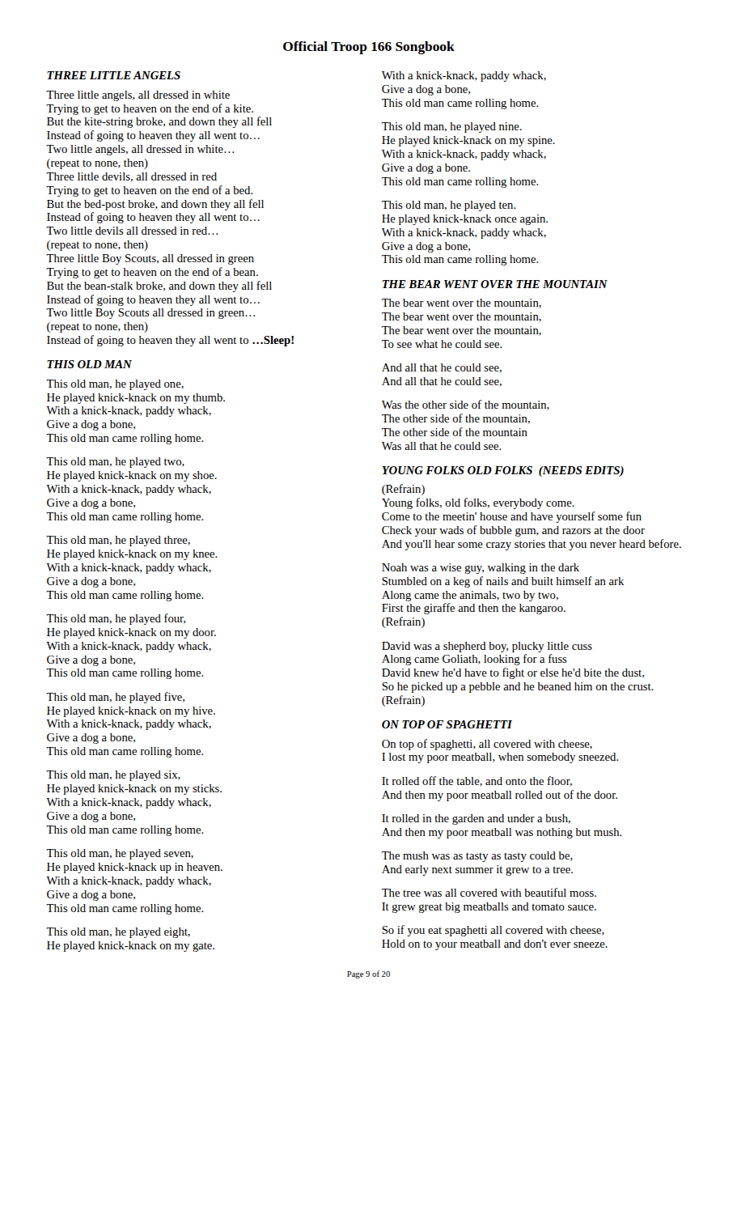Official Troop 166 Songbook
THREE LITTLE ANGELS
Three little angels, all dressed in white
Trying to get to heaven on the end of a kite.
But the kite-string broke, and down they all fell
Instead of going to heaven they all went to…
Two little angels, all dressed in white…
(repeat to none, then)
Three little devils, all dressed in red
Trying to get to heaven on the end of a bed.
But the bed-post broke, and down they all fell
Instead of going to heaven they all went to…
Two little devils all dressed in red…
(repeat to none, then)
Three little Boy Scouts, all dressed in green
Trying to get to heaven on the end of a bean.
But the bean-stalk broke, and down they all fell
Instead of going to heaven they all went to…
Two little Boy Scouts all dressed in green…
(repeat to none, then)
Instead of going to heaven they all went to …Sleep!
THIS OLD MAN
This old man, he played one,
He played knick-knack on my thumb.
With a knick-knack, paddy whack,
Give a dog a bone,
This old man came rolling home.
This old man, he played two,
He played knick-knack on my shoe.
With a knick-knack, paddy whack,
Give a dog a bone,
This old man came rolling home.
This old man, he played three,
He played knick-knack on my knee.
With a knick-knack, paddy whack,
Give a dog a bone,
This old man came rolling home.
This old man, he played four,
He played knick-knack on my door.
With a knick-knack, paddy whack,
Give a dog a bone,
This old man came rolling home.
This old man, he played five,
He played knick-knack on my hive.
With a knick-knack, paddy whack,
Give a dog a bone,
This old man came rolling home.
This old man, he played six,
He played knick-knack on my sticks.
With a knick-knack, paddy whack,
Give a dog a bone,
This old man came rolling home.
This old man, he played seven,
He played knick-knack up in heaven.
With a knick-knack, paddy whack,
Give a dog a bone,
This old man came rolling home.
This old man, he played eight,
He played knick-knack on my gate.
With a knick-knack, paddy whack,
Give a dog a bone,
This old man came rolling home.
This old man, he played nine.
He played knick-knack on my spine.
With a knick-knack, paddy whack,
Give a dog a bone.
This old man came rolling home.
This old man, he played ten.
He played knick-knack once again.
With a knick-knack, paddy whack,
Give a dog a bone,
This old man came rolling home.
THE BEAR WENT OVER THE MOUNTAIN
The bear went over the mountain,
The bear went over the mountain,
The bear went over the mountain,
To see what he could see.
And all that he could see,
And all that he could see,
Was the other side of the mountain,
The other side of the mountain,
The other side of the mountain
Was all that he could see.
YOUNG FOLKS OLD FOLKS (NEEDS EDITS)
(Refrain)
Young folks, old folks, everybody come.
Come to the meetin' house and have yourself some fun
Check your wads of bubble gum, and razors at the door
And you'll hear some crazy stories that you never heard before.
Noah was a wise guy, walking in the dark
Stumbled on a keg of nails and built himself an ark
Along came the animals, two by two,
First the giraffe and then the kangaroo.
(Refrain)
David was a shepherd boy, plucky little cuss
Along came Goliath, looking for a fuss
David knew he'd have to fight or else he'd bite the dust,
So he picked up a pebble and he beaned him on the crust.
(Refrain)
ON TOP OF SPAGHETTI
On top of spaghetti, all covered with cheese,
I lost my poor meatball, when somebody sneezed.
It rolled off the table, and onto the floor,
And then my poor meatball rolled out of the door.
It rolled in the garden and under a bush,
And then my poor meatball was nothing but mush.
The mush was as tasty as tasty could be,
And early next summer it grew to a tree.
The tree was all covered with beautiful moss.
It grew great big meatballs and tomato sauce.
So if you eat spaghetti all covered with cheese,
Hold on to your meatball and don't ever sneeze.
Page 9 of 20